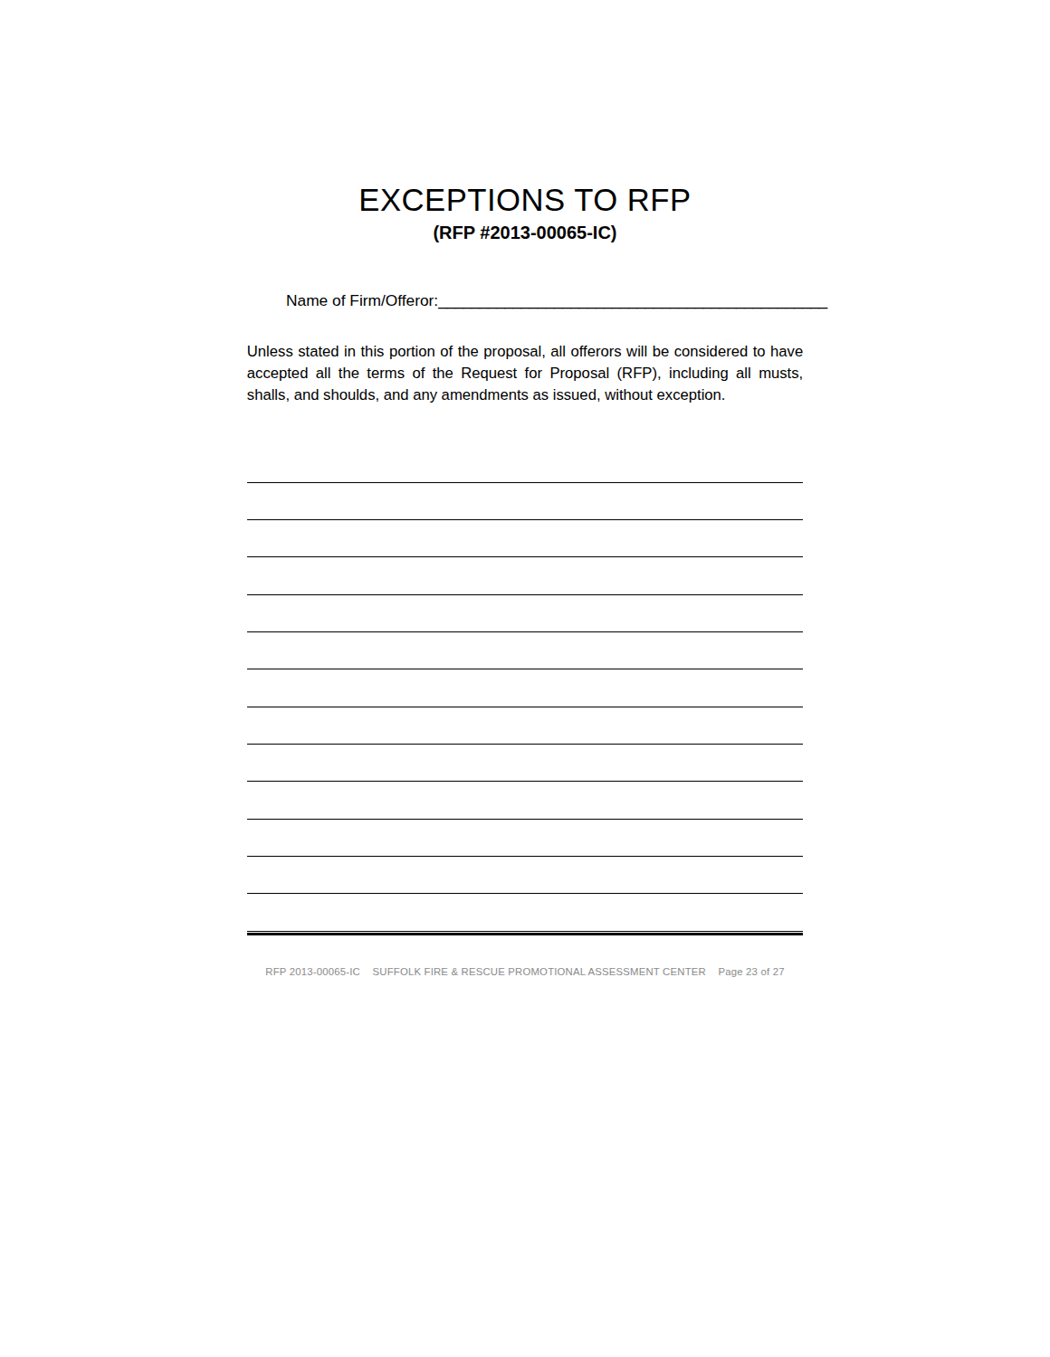EXCEPTIONS TO RFP
(RFP #2013-00065-IC)
Name of Firm/Offeror:_______________________________________________
Unless stated in this portion of the proposal, all offerors will be considered to have accepted all the terms of the Request for Proposal (RFP), including all musts, shalls, and shoulds, and any amendments as issued, without exception.
RFP 2013-00065-IC SUFFOLK FIRE & RESCUE PROMOTIONAL ASSESSMENT CENTER Page 23 of 27